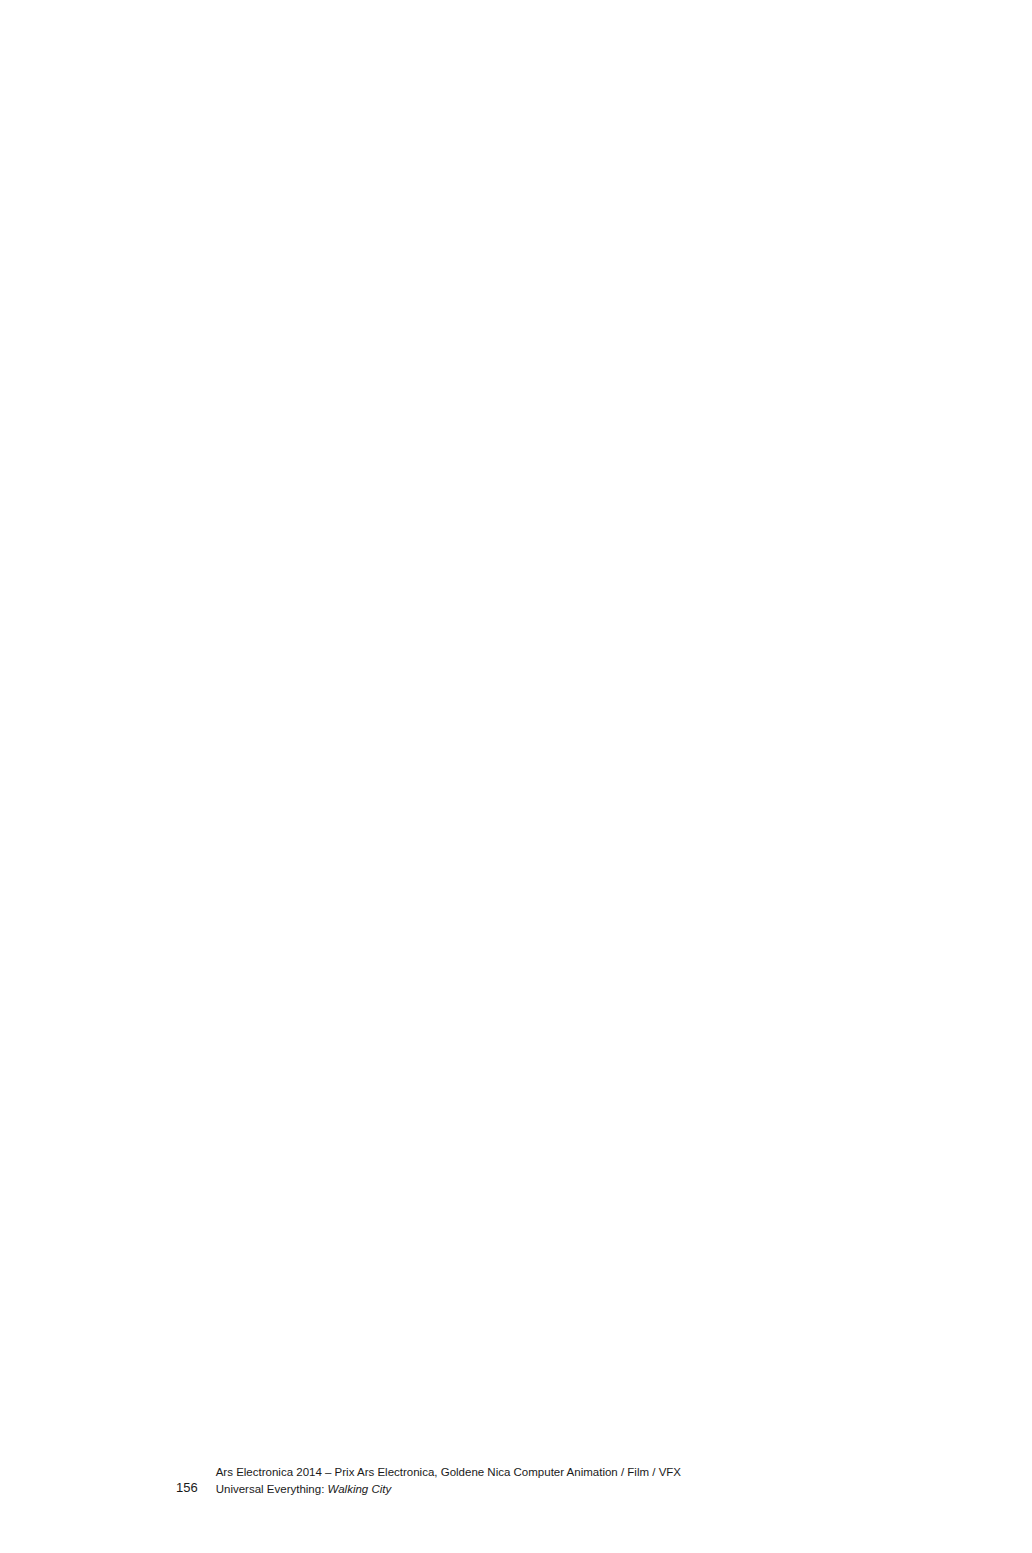156
Ars Electronica 2014 – Prix Ars Electronica, Goldene Nica Computer Animation / Film / VFX
Universal Everything: Walking City